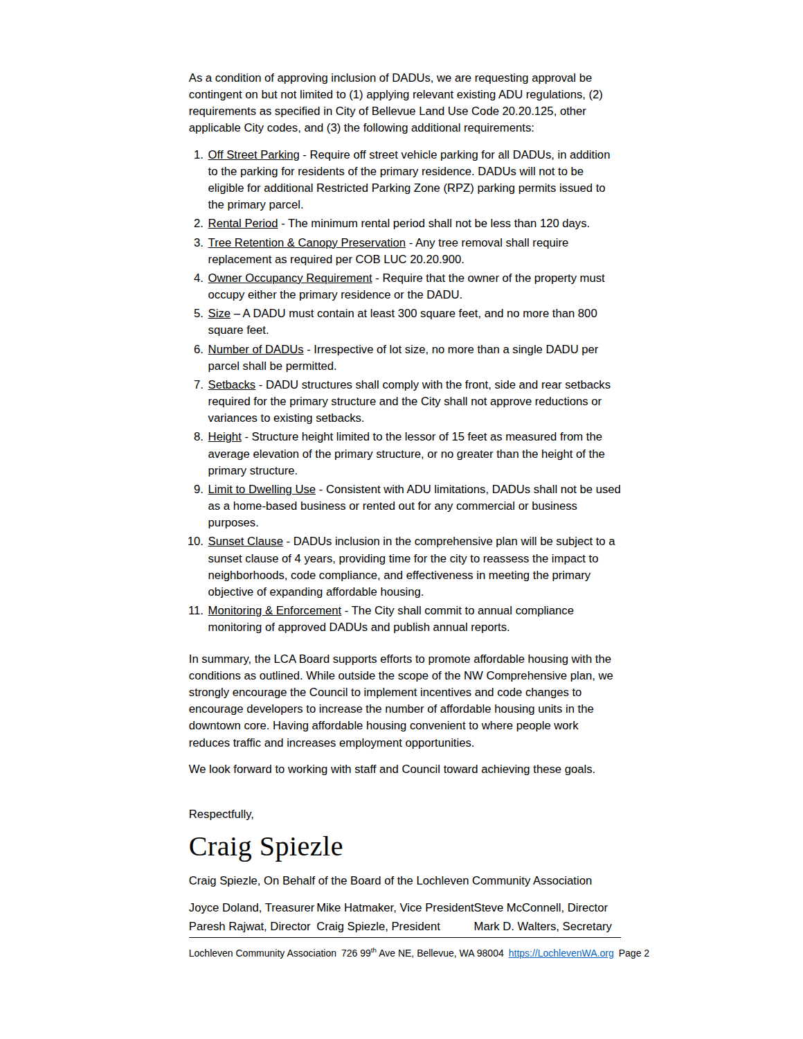As a condition of approving inclusion of DADUs, we are requesting approval be contingent on but not limited to (1) applying relevant existing ADU regulations, (2) requirements as specified in City of Bellevue Land Use Code 20.20.125, other applicable City codes, and (3) the following additional requirements:
Off Street Parking - Require off street vehicle parking for all DADUs, in addition to the parking for residents of the primary residence. DADUs will not to be eligible for additional Restricted Parking Zone (RPZ) parking permits issued to the primary parcel.
Rental Period - The minimum rental period shall not be less than 120 days.
Tree Retention & Canopy Preservation - Any tree removal shall require replacement as required per COB LUC 20.20.900.
Owner Occupancy Requirement - Require that the owner of the property must occupy either the primary residence or the DADU.
Size – A DADU must contain at least 300 square feet, and no more than 800 square feet.
Number of DADUs - Irrespective of lot size, no more than a single DADU per parcel shall be permitted.
Setbacks - DADU structures shall comply with the front, side and rear setbacks required for the primary structure and the City shall not approve reductions or variances to existing setbacks.
Height - Structure height limited to the lessor of 15 feet as measured from the average elevation of the primary structure, or no greater than the height of the primary structure.
Limit to Dwelling Use - Consistent with ADU limitations, DADUs shall not be used as a home-based business or rented out for any commercial or business purposes.
Sunset Clause - DADUs inclusion in the comprehensive plan will be subject to a sunset clause of 4 years, providing time for the city to reassess the impact to neighborhoods, code compliance, and effectiveness in meeting the primary objective of expanding affordable housing.
Monitoring & Enforcement - The City shall commit to annual compliance monitoring of approved DADUs and publish annual reports.
In summary, the LCA Board supports efforts to promote affordable housing with the conditions as outlined. While outside the scope of the NW Comprehensive plan, we strongly encourage the Council to implement incentives and code changes to encourage developers to increase the number of affordable housing units in the downtown core. Having affordable housing convenient to where people work reduces traffic and increases employment opportunities.
We look forward to working with staff and Council toward achieving these goals.
Respectfully,
Craig Spiezle
Craig Spiezle, On Behalf of the Board of the Lochleven Community Association
| Joyce Doland, Treasurer | Mike Hatmaker, Vice President | Steve McConnell, Director |
| Paresh Rajwat, Director | Craig Spiezle, President | Mark D. Walters, Secretary |
Lochleven Community Association 726 99th Ave NE, Bellevue, WA 98004 https://LochlevenWA.org Page 2